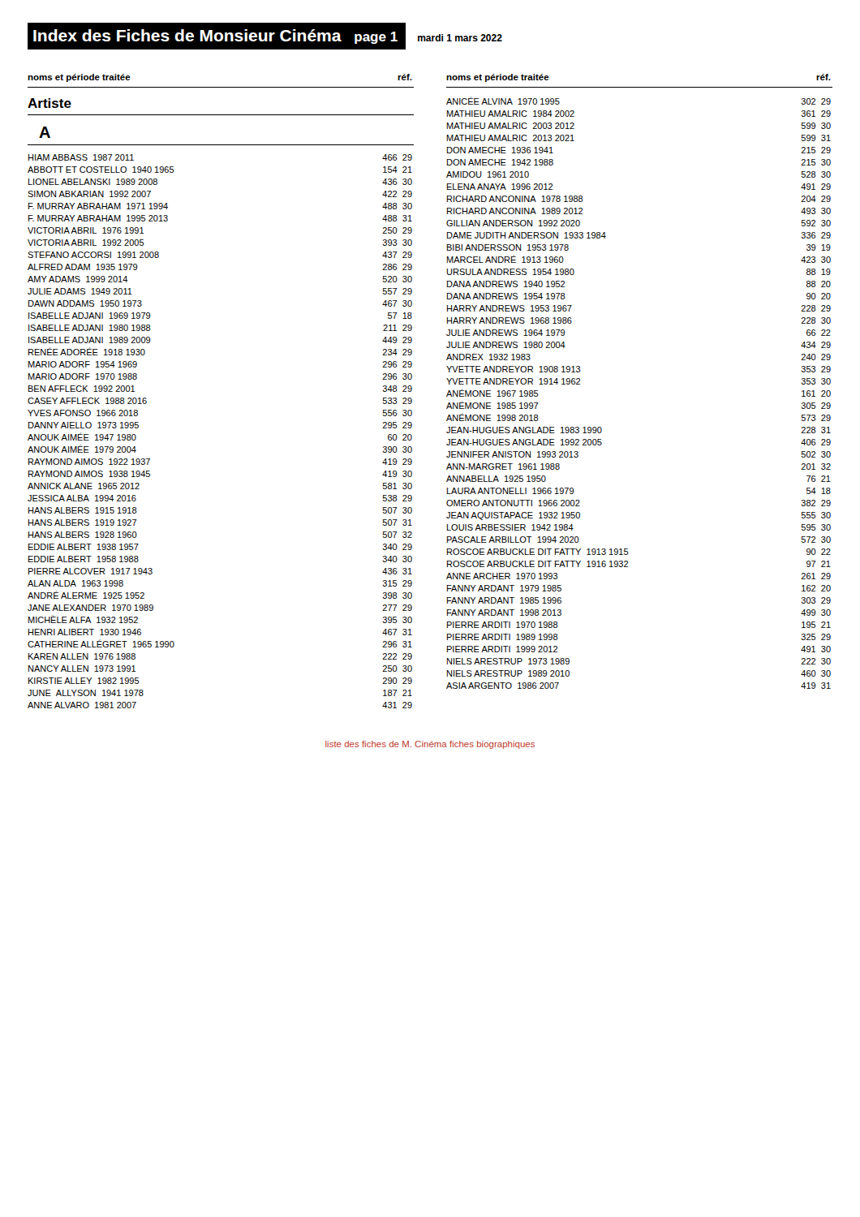Index des Fiches de Monsieur Cinéma page 1
mardi 1 mars 2022
| noms et période traitée | réf. |
Artiste
A
| HIAM ABBASS 1987 2011 | 466 29 |
| ABBOTT ET COSTELLO 1940 1965 | 154 21 |
| LIONEL ABELANSKI 1989 2008 | 436 30 |
| SIMON ABKARIAN 1992 2007 | 422 29 |
| F. MURRAY ABRAHAM 1971 1994 | 488 30 |
| F. MURRAY ABRAHAM 1995 2013 | 488 31 |
| VICTORIA ABRIL 1976 1991 | 250 29 |
| VICTORIA ABRIL 1992 2005 | 393 30 |
| STEFANO ACCORSI 1991 2008 | 437 29 |
| ALFRED ADAM 1935 1979 | 286 29 |
| AMY ADAMS 1999 2014 | 520 30 |
| JULIE ADAMS 1949 2011 | 557 29 |
| DAWN ADDAMS 1950 1973 | 467 30 |
| ISABELLE ADJANI 1969 1979 | 57 18 |
| ISABELLE ADJANI 1980 1988 | 211 29 |
| ISABELLE ADJANI 1989 2009 | 449 29 |
| RENÉE ADORÉE 1918 1930 | 234 29 |
| MARIO ADORF 1954 1969 | 296 29 |
| MARIO ADORF 1970 1988 | 296 30 |
| BEN AFFLECK 1992 2001 | 348 29 |
| CASEY AFFLECK 1988 2016 | 533 29 |
| YVES AFONSO 1966 2018 | 556 30 |
| DANNY AIELLO 1973 1995 | 295 29 |
| ANOUK AIMÉE 1947 1980 | 60 20 |
| ANOUK AIMÉE 1979 2004 | 390 30 |
| RAYMOND AIMOS 1922 1937 | 419 29 |
| RAYMOND AIMOS 1938 1945 | 419 30 |
| ANNICK ALANE 1965 2012 | 581 30 |
| JESSICA ALBA 1994 2016 | 538 29 |
| HANS ALBERS 1915 1918 | 507 30 |
| HANS ALBERS 1919 1927 | 507 31 |
| HANS ALBERS 1928 1960 | 507 32 |
| EDDIE ALBERT 1938 1957 | 340 29 |
| EDDIE ALBERT 1958 1988 | 340 30 |
| PIERRE ALCOVER 1917 1943 | 436 31 |
| ALAN ALDA 1963 1998 | 315 29 |
| ANDRÉ ALERME 1925 1952 | 398 30 |
| JANE ALEXANDER 1970 1989 | 277 29 |
| MICHÈLE ALFA 1932 1952 | 395 30 |
| HENRI ALIBERT 1930 1946 | 467 31 |
| CATHERINE ALLÉGRET 1965 1990 | 296 31 |
| KAREN ALLEN 1976 1988 | 222 29 |
| NANCY ALLEN 1973 1991 | 250 30 |
| KIRSTIE ALLEY 1982 1995 | 290 29 |
| JUNE ALLYSON 1941 1978 | 187 21 |
| ANNE ALVARO 1981 2007 | 431 29 |
| noms et période traitée | réf. |
| ANICÉE ALVINA 1970 1995 | 302 29 |
| MATHIEU AMALRIC 1984 2002 | 361 29 |
| MATHIEU AMALRIC 2003 2012 | 599 30 |
| MATHIEU AMALRIC 2013 2021 | 599 31 |
| DON AMECHE 1936 1941 | 215 29 |
| DON AMECHE 1942 1988 | 215 30 |
| AMIDOU 1961 2010 | 528 30 |
| ELENA ANAYA 1996 2012 | 491 29 |
| RICHARD ANCONINA 1978 1988 | 204 29 |
| RICHARD ANCONINA 1989 2012 | 493 30 |
| GILLIAN ANDERSON 1992 2020 | 592 30 |
| DAME JUDITH ANDERSON 1933 1984 | 336 29 |
| BIBI ANDERSSON 1953 1978 | 39 19 |
| MARCEL ANDRÉ 1913 1960 | 423 30 |
| URSULA ANDRESS 1954 1980 | 88 19 |
| DANA ANDREWS 1940 1952 | 88 20 |
| DANA ANDREWS 1954 1978 | 90 20 |
| HARRY ANDREWS 1953 1967 | 228 29 |
| HARRY ANDREWS 1968 1986 | 228 30 |
| JULIE ANDREWS 1964 1979 | 66 22 |
| JULIE ANDREWS 1980 2004 | 434 29 |
| ANDREX 1932 1983 | 240 29 |
| YVETTE ANDREYOR 1908 1913 | 353 29 |
| YVETTE ANDREYOR 1914 1962 | 353 30 |
| ANÉMONE 1967 1985 | 161 20 |
| ANÉMONE 1985 1997 | 305 29 |
| ANÉMONE 1998 2018 | 573 29 |
| JEAN-HUGUES ANGLADE 1983 1990 | 228 31 |
| JEAN-HUGUES ANGLADE 1992 2005 | 406 29 |
| JENNIFER ANISTON 1993 2013 | 502 30 |
| ANN-MARGRET 1961 1988 | 201 32 |
| ANNABELLA 1925 1950 | 76 21 |
| LAURA ANTONELLI 1966 1979 | 54 18 |
| OMERO ANTONUTTI 1966 2002 | 382 29 |
| JEAN AQUISTAPACE 1932 1950 | 555 30 |
| LOUIS ARBESSIER 1942 1984 | 595 30 |
| PASCALE ARBILLOT 1994 2020 | 572 30 |
| ROSCOE ARBUCKLE DIT FATTY 1913 1915 | 90 22 |
| ROSCOE ARBUCKLE DIT FATTY 1916 1932 | 97 21 |
| ANNE ARCHER 1970 1993 | 261 29 |
| FANNY ARDANT 1979 1985 | 162 20 |
| FANNY ARDANT 1985 1996 | 303 29 |
| FANNY ARDANT 1998 2013 | 499 30 |
| PIERRE ARDITI 1970 1988 | 195 21 |
| PIERRE ARDITI 1989 1998 | 325 29 |
| PIERRE ARDITI 1999 2012 | 491 30 |
| NIELS ARESTRUP 1973 1989 | 222 30 |
| NIELS ARESTRUP 1989 2010 | 460 30 |
| ASIA ARGENTO 1986 2007 | 419 31 |
liste des fiches de M. Cinéma fiches biographiques